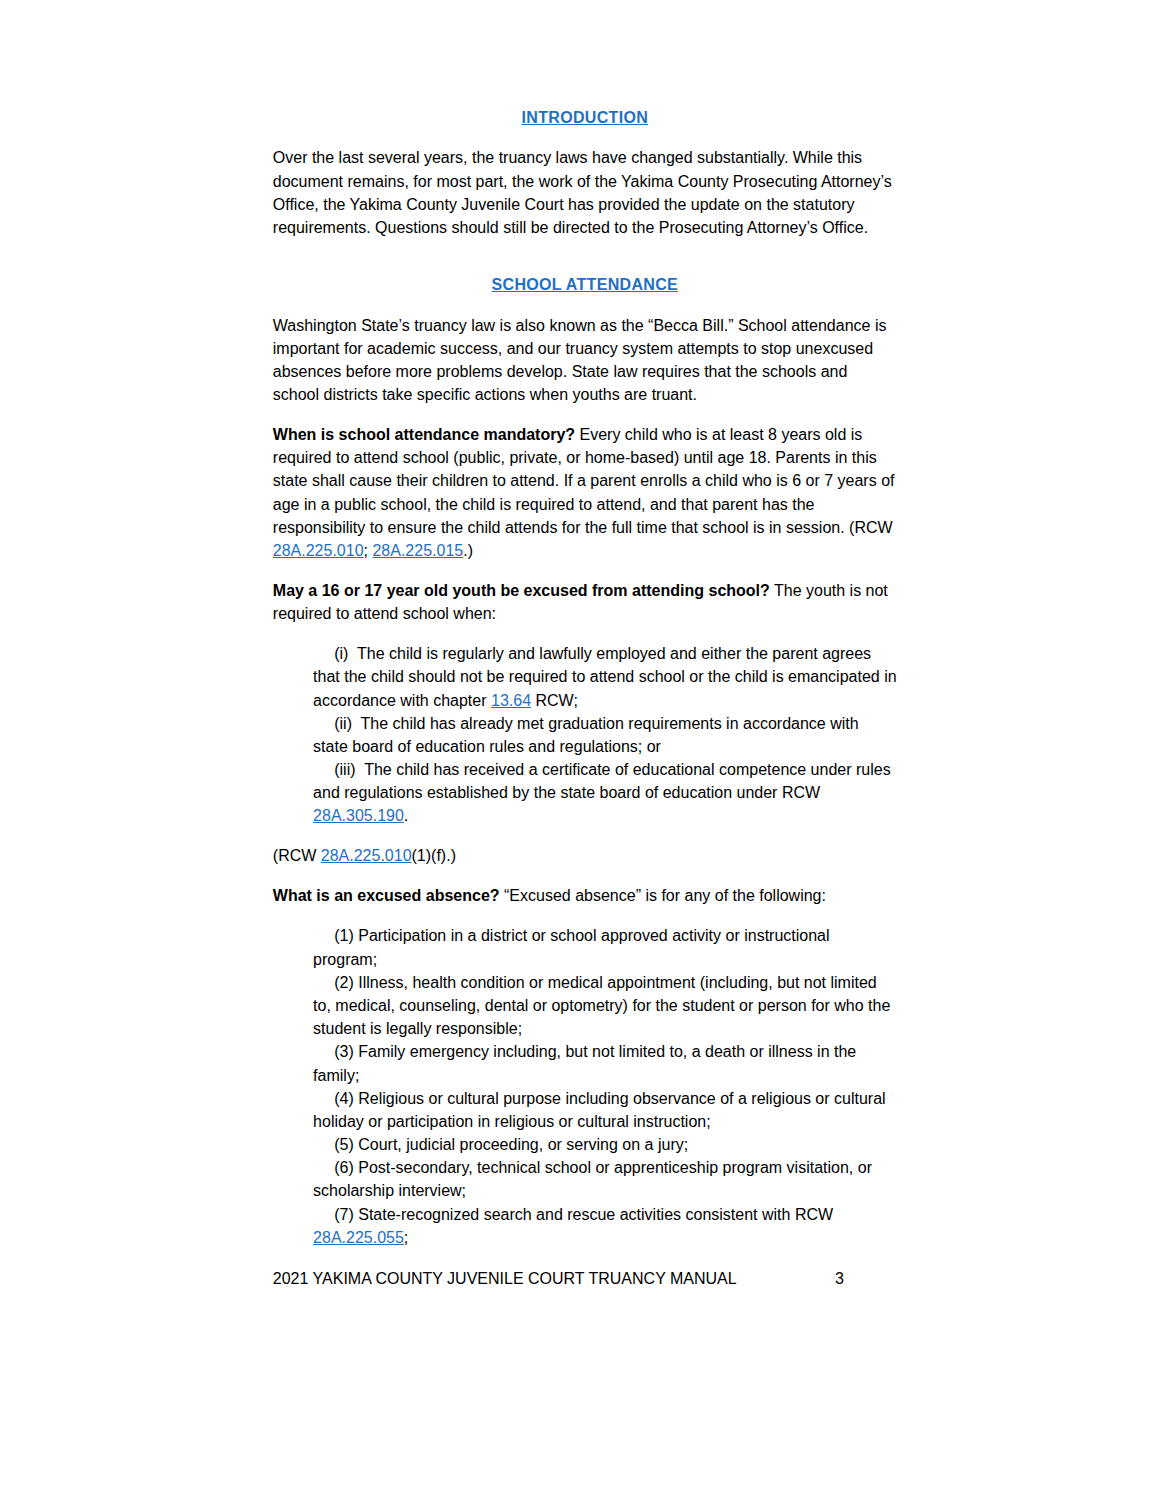INTRODUCTION
Over the last several years, the truancy laws have changed substantially. While this document remains, for most part, the work of the Yakima County Prosecuting Attorney’s Office, the Yakima County Juvenile Court has provided the update on the statutory requirements. Questions should still be directed to the Prosecuting Attorney’s Office.
SCHOOL ATTENDANCE
Washington State’s truancy law is also known as the “Becca Bill.” School attendance is important for academic success, and our truancy system attempts to stop unexcused absences before more problems develop. State law requires that the schools and school districts take specific actions when youths are truant.
When is school attendance mandatory? Every child who is at least 8 years old is required to attend school (public, private, or home-based) until age 18. Parents in this state shall cause their children to attend. If a parent enrolls a child who is 6 or 7 years of age in a public school, the child is required to attend, and that parent has the responsibility to ensure the child attends for the full time that school is in session. (RCW 28A.225.010; 28A.225.015.)
May a 16 or 17 year old youth be excused from attending school? The youth is not required to attend school when:
(i) The child is regularly and lawfully employed and either the parent agrees that the child should not be required to attend school or the child is emancipated in accordance with chapter 13.64 RCW;
(ii) The child has already met graduation requirements in accordance with state board of education rules and regulations; or
(iii) The child has received a certificate of educational competence under rules and regulations established by the state board of education under RCW 28A.305.190.
(RCW 28A.225.010(1)(f).)
What is an excused absence? “Excused absence” is for any of the following:
(1) Participation in a district or school approved activity or instructional program;
(2) Illness, health condition or medical appointment (including, but not limited to, medical, counseling, dental or optometry) for the student or person for who the student is legally responsible;
(3) Family emergency including, but not limited to, a death or illness in the family;
(4) Religious or cultural purpose including observance of a religious or cultural holiday or participation in religious or cultural instruction;
(5) Court, judicial proceeding, or serving on a jury;
(6) Post-secondary, technical school or apprenticeship program visitation, or scholarship interview;
(7) State-recognized search and rescue activities consistent with RCW 28A.225.055;
2021 YAKIMA COUNTY JUVENILE COURT TRUANCY MANUAL 3